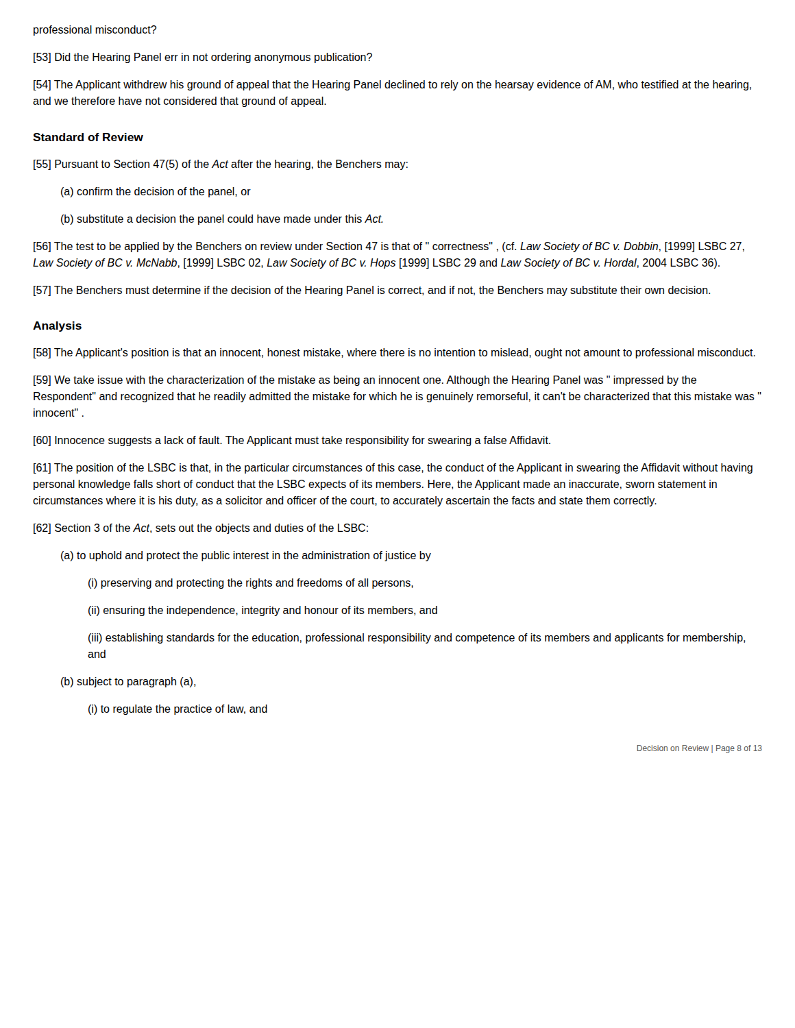professional misconduct?
[53] Did the Hearing Panel err in not ordering anonymous publication?
[54] The Applicant withdrew his ground of appeal that the Hearing Panel declined to rely on the hearsay evidence of AM, who testified at the hearing, and we therefore have not considered that ground of appeal.
Standard of Review
[55] Pursuant to Section 47(5) of the Act after the hearing, the Benchers may:
(a) confirm the decision of the panel, or
(b) substitute a decision the panel could have made under this Act.
[56] The test to be applied by the Benchers on review under Section 47 is that of " correctness" , (cf. Law Society of BC v. Dobbin, [1999] LSBC 27, Law Society of BC v. McNabb, [1999] LSBC 02, Law Society of BC v. Hops [1999] LSBC 29 and Law Society of BC v. Hordal, 2004 LSBC 36).
[57] The Benchers must determine if the decision of the Hearing Panel is correct, and if not, the Benchers may substitute their own decision.
Analysis
[58] The Applicant's position is that an innocent, honest mistake, where there is no intention to mislead, ought not amount to professional misconduct.
[59] We take issue with the characterization of the mistake as being an innocent one. Although the Hearing Panel was " impressed by the Respondent" and recognized that he readily admitted the mistake for which he is genuinely remorseful, it can't be characterized that this mistake was " innocent" .
[60] Innocence suggests a lack of fault. The Applicant must take responsibility for swearing a false Affidavit.
[61] The position of the LSBC is that, in the particular circumstances of this case, the conduct of the Applicant in swearing the Affidavit without having personal knowledge falls short of conduct that the LSBC expects of its members. Here, the Applicant made an inaccurate, sworn statement in circumstances where it is his duty, as a solicitor and officer of the court, to accurately ascertain the facts and state them correctly.
[62] Section 3 of the Act, sets out the objects and duties of the LSBC:
(a) to uphold and protect the public interest in the administration of justice by
(i) preserving and protecting the rights and freedoms of all persons,
(ii) ensuring the independence, integrity and honour of its members, and
(iii) establishing standards for the education, professional responsibility and competence of its members and applicants for membership, and
(b) subject to paragraph (a),
(i) to regulate the practice of law, and
Decision on Review | Page 8 of 13